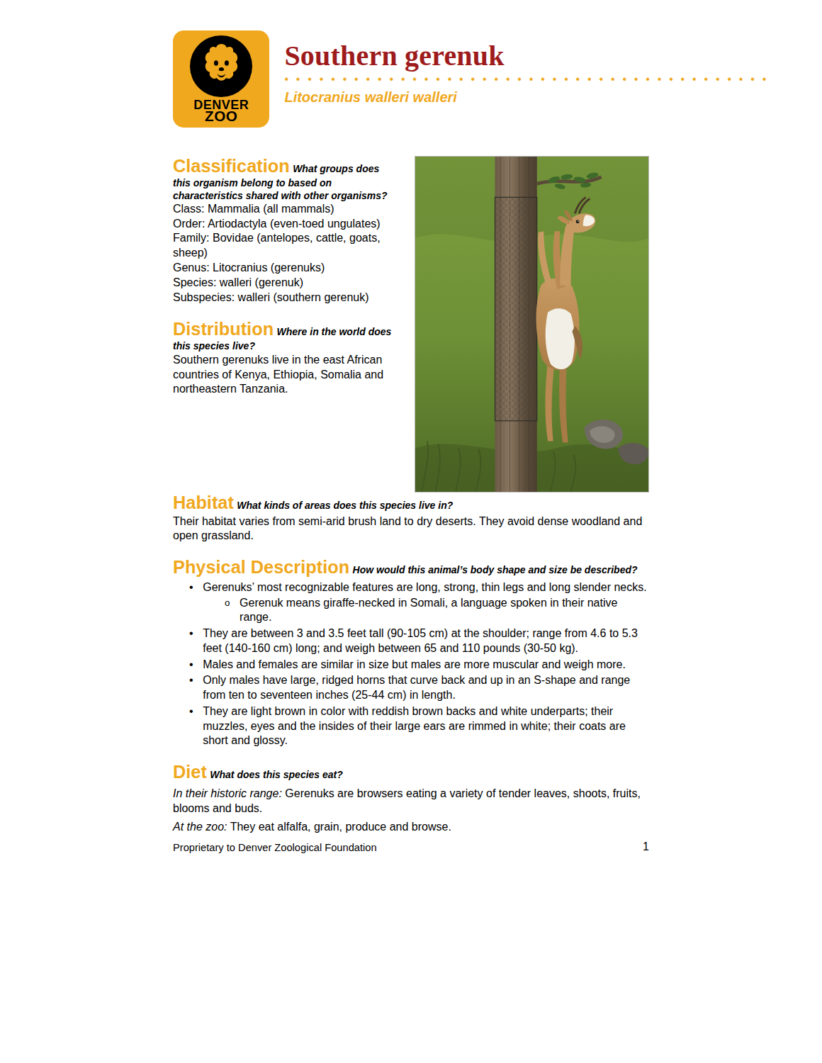DENVER
ZOO
Southern gerenuk
• • • • • • • • • • • • • • • • • • • • • • • • • • • • • • • • • • • • • • • • • •
Litocranius walleri walleri
Classification
What groups does this organism belong to based on characteristics shared with other organisms?
Class: Mammalia (all mammals)
Order: Artiodactyla (even-toed ungulates)
Family: Bovidae (antelopes, cattle, goats, sheep)
Genus: Litocranius (gerenuks)
Species: walleri (gerenuk)
Subspecies: walleri (southern gerenuk)
Distribution
Where in the world does this species live?
Southern gerenuks live in the east African countries of Kenya, Ethiopia, Somalia and northeastern Tanzania.
Habitat
What kinds of areas does this species live in?
Their habitat varies from semi-arid brush land to dry deserts. They avoid dense woodland and open grassland.
Physical Description
How would this animal’s body shape and size be described?
Gerenuks’ most recognizable features are long, strong, thin legs and long slender necks.
Gerenuk means giraffe-necked in Somali, a language spoken in their native range.
They are between 3 and 3.5 feet tall (90-105 cm) at the shoulder; range from 4.6 to 5.3 feet (140-160 cm) long; and weigh between 65 and 110 pounds (30-50 kg).
Males and females are similar in size but males are more muscular and weigh more.
Only males have large, ridged horns that curve back and up in an S-shape and range from ten to seventeen inches (25-44 cm) in length.
They are light brown in color with reddish brown backs and white underparts; their muzzles, eyes and the insides of their large ears are rimmed in white; their coats are short and glossy.
Diet
What does this species eat?
In their historic range: Gerenuks are browsers eating a variety of tender leaves, shoots, fruits, blooms and buds.
At the zoo: They eat alfalfa, grain, produce and browse.
Proprietary to Denver Zoological Foundation
1